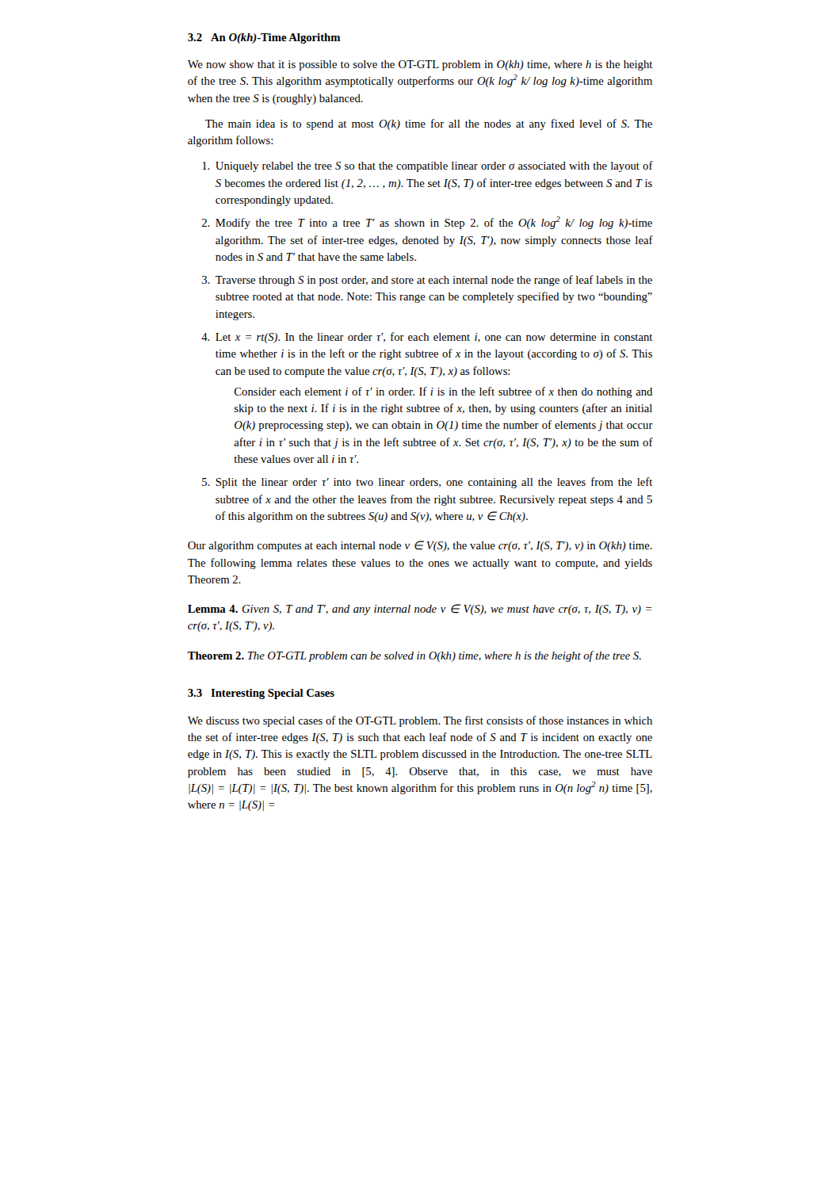3.2 An O(kh)-Time Algorithm
We now show that it is possible to solve the OT-GTL problem in O(kh) time, where h is the height of the tree S. This algorithm asymptotically outperforms our O(k log2 k/ log log k)-time algorithm when the tree S is (roughly) balanced.
The main idea is to spend at most O(k) time for all the nodes at any fixed level of S. The algorithm follows:
Uniquely relabel the tree S so that the compatible linear order σ associated with the layout of S becomes the ordered list (1, 2, … , m). The set I(S, T) of inter-tree edges between S and T is correspondingly updated.
Modify the tree T into a tree T′ as shown in Step 2. of the O(k log2 k/ log log k)-time algorithm. The set of inter-tree edges, denoted by I(S, T′), now simply connects those leaf nodes in S and T′ that have the same labels.
Traverse through S in post order, and store at each internal node the range of leaf labels in the subtree rooted at that node. Note: This range can be completely specified by two “bounding” integers.
Let x = rt(S). In the linear order τ′, for each element i, one can now determine in constant time whether i is in the left or the right subtree of x in the layout (according to σ) of S. This can be used to compute the value cr(σ, τ′, I(S, T′), x) as follows: Consider each element i of τ′ in order. If i is in the left subtree of x then do nothing and skip to the next i. If i is in the right subtree of x, then, by using counters (after an initial O(k) preprocessing step), we can obtain in O(1) time the number of elements j that occur after i in τ′ such that j is in the left subtree of x. Set cr(σ, τ′, I(S, T′), x) to be the sum of these values over all i in τ′.
Split the linear order τ′ into two linear orders, one containing all the leaves from the left subtree of x and the other the leaves from the right subtree. Recursively repeat steps 4 and 5 of this algorithm on the subtrees S(u) and S(v), where u, v ∈ Ch(x).
Our algorithm computes at each internal node v ∈ V(S), the value cr(σ, τ′, I(S, T′), v) in O(kh) time. The following lemma relates these values to the ones we actually want to compute, and yields Theorem 2.
Lemma 4. Given S, T and T′, and any internal node v ∈ V(S), we must have cr(σ, τ, I(S, T), v) = cr(σ, τ′, I(S, T′), v).
Theorem 2. The OT-GTL problem can be solved in O(kh) time, where h is the height of the tree S.
3.3 Interesting Special Cases
We discuss two special cases of the OT-GTL problem. The first consists of those instances in which the set of inter-tree edges I(S, T) is such that each leaf node of S and T is incident on exactly one edge in I(S, T). This is exactly the SLTL problem discussed in the Introduction. The one-tree SLTL problem has been studied in [5, 4]. Observe that, in this case, we must have |L(S)| = |L(T)| = |I(S, T)|. The best known algorithm for this problem runs in O(n log2 n) time [5], where n = |L(S)| =